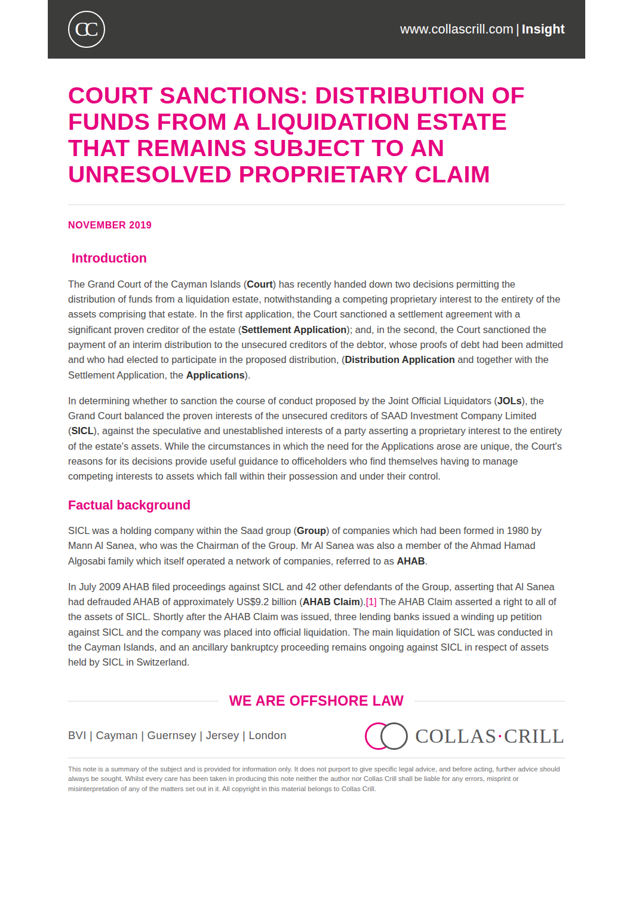CC
www.collascrill.com|Insight
Court sanctions: distribution of funds from a liquidation estate that remains subject to an unresolved proprietary claim
NOVEMBER 2019
Introduction
The Grand Court of the Cayman Islands (Court) has recently handed down two decisions permitting the distribution of funds from a liquidation estate, notwithstanding a competing proprietary interest to the entirety of the assets comprising that estate. In the first application, the Court sanctioned a settlement agreement with a significant proven creditor of the estate (Settlement Application); and, in the second, the Court sanctioned the payment of an interim distribution to the unsecured creditors of the debtor, whose proofs of debt had been admitted and who had elected to participate in the proposed distribution, (Distribution Application and together with the Settlement Application, the Applications).
In determining whether to sanction the course of conduct proposed by the Joint Official Liquidators (JOLs), the Grand Court balanced the proven interests of the unsecured creditors of SAAD Investment Company Limited (SICL), against the speculative and unestablished interests of a party asserting a proprietary interest to the entirety of the estate's assets. While the circumstances in which the need for the Applications arose are unique, the Court's reasons for its decisions provide useful guidance to officeholders who find themselves having to manage competing interests to assets which fall within their possession and under their control.
Factual background
SICL was a holding company within the Saad group (Group) of companies which had been formed in 1980 by Mann Al Sanea, who was the Chairman of the Group. Mr Al Sanea was also a member of the Ahmad Hamad Algosabi family which itself operated a network of companies, referred to as AHAB.
In July 2009 AHAB filed proceedings against SICL and 42 other defendants of the Group, asserting that Al Sanea had defrauded AHAB of approximately US$9.2 billion (AHAB Claim).[1] The AHAB Claim asserted a right to all of the assets of SICL. Shortly after the AHAB Claim was issued, three lending banks issued a winding up petition against SICL and the company was placed into official liquidation. The main liquidation of SICL was conducted in the Cayman Islands, and an ancillary bankruptcy proceeding remains ongoing against SICL in respect of assets held by SICL in Switzerland.
We are offshore law
BVI | Cayman | Guernsey | Jersey | London
COLLAS·CRILL
This note is a summary of the subject and is provided for information only. It does not purport to give specific legal advice, and before acting, further advice should always be sought. Whilst every care has been taken in producing this note neither the author nor Collas Crill shall be liable for any errors, misprint or misinterpretation of any of the matters set out in it. All copyright in this material belongs to Collas Crill.